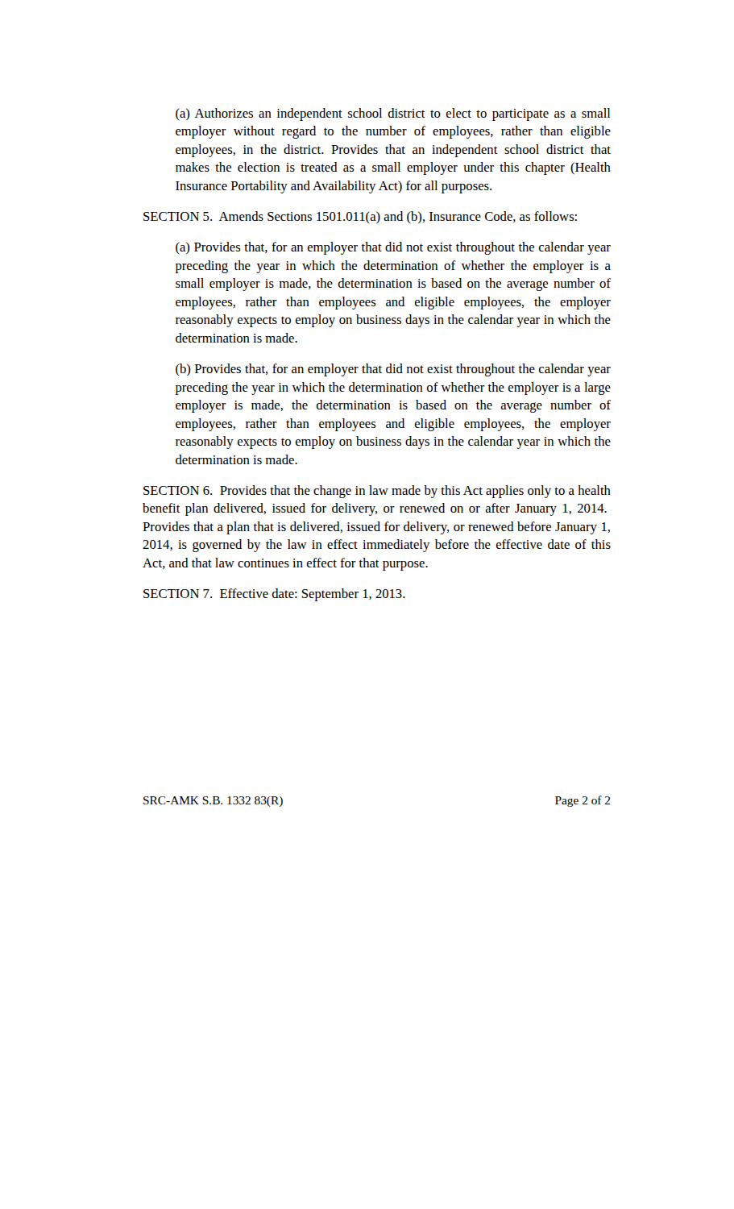(a) Authorizes an independent school district to elect to participate as a small employer without regard to the number of employees, rather than eligible employees, in the district. Provides that an independent school district that makes the election is treated as a small employer under this chapter (Health Insurance Portability and Availability Act) for all purposes.
SECTION 5. Amends Sections 1501.011(a) and (b), Insurance Code, as follows:
(a) Provides that, for an employer that did not exist throughout the calendar year preceding the year in which the determination of whether the employer is a small employer is made, the determination is based on the average number of employees, rather than employees and eligible employees, the employer reasonably expects to employ on business days in the calendar year in which the determination is made.
(b) Provides that, for an employer that did not exist throughout the calendar year preceding the year in which the determination of whether the employer is a large employer is made, the determination is based on the average number of employees, rather than employees and eligible employees, the employer reasonably expects to employ on business days in the calendar year in which the determination is made.
SECTION 6. Provides that the change in law made by this Act applies only to a health benefit plan delivered, issued for delivery, or renewed on or after January 1, 2014. Provides that a plan that is delivered, issued for delivery, or renewed before January 1, 2014, is governed by the law in effect immediately before the effective date of this Act, and that law continues in effect for that purpose.
SECTION 7. Effective date: September 1, 2013.
SRC-AMK S.B. 1332 83(R) Page 2 of 2